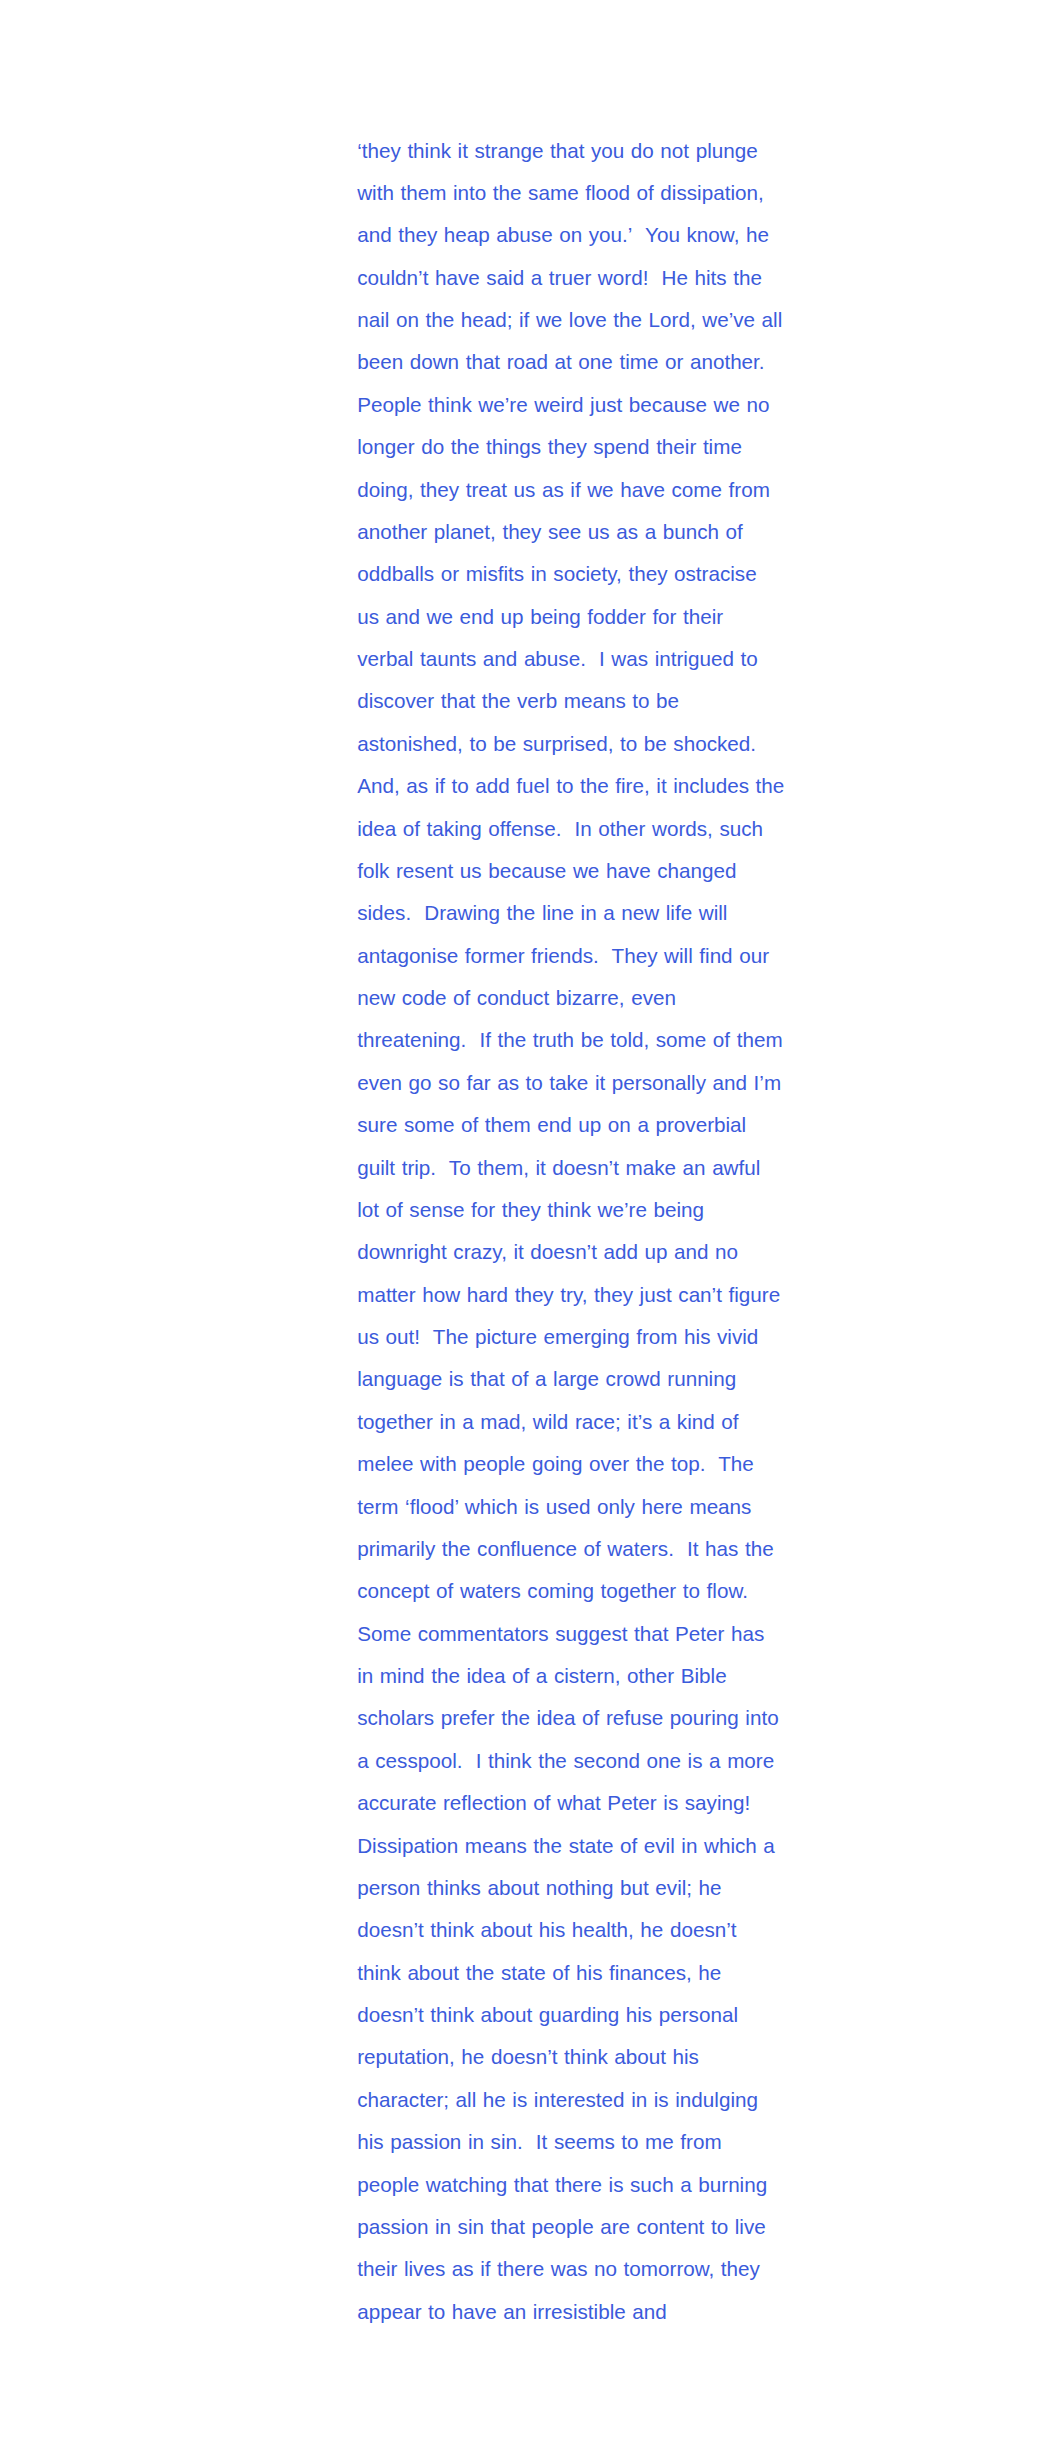‘they think it strange that you do not plunge with them into the same flood of dissipation, and they heap abuse on you.’ You know, he couldn’t have said a truer word! He hits the nail on the head; if we love the Lord, we’ve all been down that road at one time or another. People think we’re weird just because we no longer do the things they spend their time doing, they treat us as if we have come from another planet, they see us as a bunch of oddballs or misfits in society, they ostracise us and we end up being fodder for their verbal taunts and abuse. I was intrigued to discover that the verb means to be astonished, to be surprised, to be shocked. And, as if to add fuel to the fire, it includes the idea of taking offense. In other words, such folk resent us because we have changed sides. Drawing the line in a new life will antagonise former friends. They will find our new code of conduct bizarre, even threatening. If the truth be told, some of them even go so far as to take it personally and I’m sure some of them end up on a proverbial guilt trip. To them, it doesn’t make an awful lot of sense for they think we’re being downright crazy, it doesn’t add up and no matter how hard they try, they just can’t figure us out! The picture emerging from his vivid language is that of a large crowd running together in a mad, wild race; it’s a kind of melee with people going over the top. The term ‘flood’ which is used only here means primarily the confluence of waters. It has the concept of waters coming together to flow. Some commentators suggest that Peter has in mind the idea of a cistern, other Bible scholars prefer the idea of refuse pouring into a cesspool. I think the second one is a more accurate reflection of what Peter is saying! Dissipation means the state of evil in which a person thinks about nothing but evil; he doesn’t think about his health, he doesn’t think about the state of his finances, he doesn’t think about guarding his personal reputation, he doesn’t think about his character; all he is interested in is indulging his passion in sin. It seems to me from people watching that there is such a burning passion in sin that people are content to live their lives as if there was no tomorrow, they appear to have an irresistible and